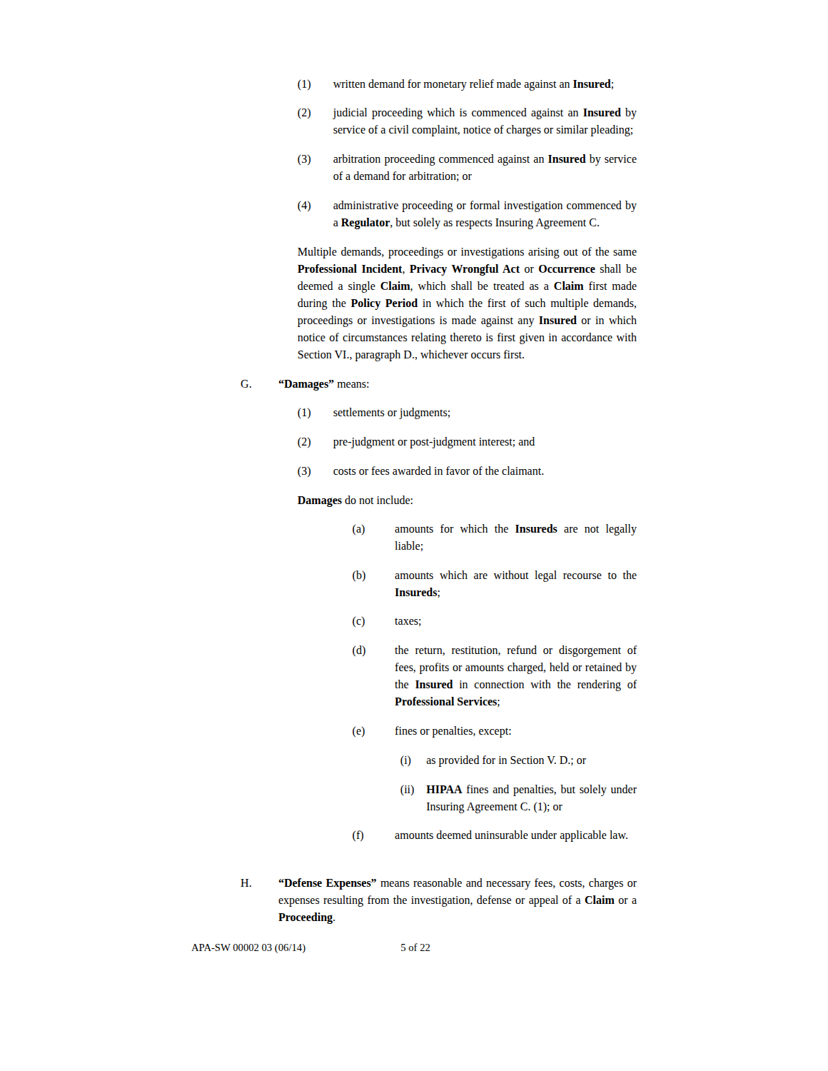(1)
written demand for monetary relief made against an Insured;
(2)
judicial proceeding which is commenced against an Insured by service of a civil complaint, notice of charges or similar pleading;
(3)
arbitration proceeding commenced against an Insured by service of a demand for arbitration; or
(4)
administrative proceeding or formal investigation commenced by a Regulator, but solely as respects Insuring Agreement C.
Multiple demands, proceedings or investigations arising out of the same Professional Incident, Privacy Wrongful Act or Occurrence shall be deemed a single Claim, which shall be treated as a Claim first made during the Policy Period in which the first of such multiple demands, proceedings or investigations is made against any Insured or in which notice of circumstances relating thereto is first given in accordance with Section VI., paragraph D., whichever occurs first.
G.
“Damages” means:
(1)
settlements or judgments;
(2)
pre-judgment or post-judgment interest; and
(3)
costs or fees awarded in favor of the claimant.
Damages do not include:
(a)
amounts for which the Insureds are not legally liable;
(b)
amounts which are without legal recourse to the Insureds;
(c)
taxes;
(d)
the return, restitution, refund or disgorgement of fees, profits or amounts charged, held or retained by the Insured in connection with the rendering of Professional Services;
(e)
fines or penalties, except:
(i)
as provided for in Section V. D.; or
(ii)
HIPAA fines and penalties, but solely under Insuring Agreement C. (1); or
(f)
amounts deemed uninsurable under applicable law.
H.
“Defense Expenses” means reasonable and necessary fees, costs, charges or expenses resulting from the investigation, defense or appeal of a Claim or a Proceeding.
APA-SW 00002 03 (06/14) 5 of 22